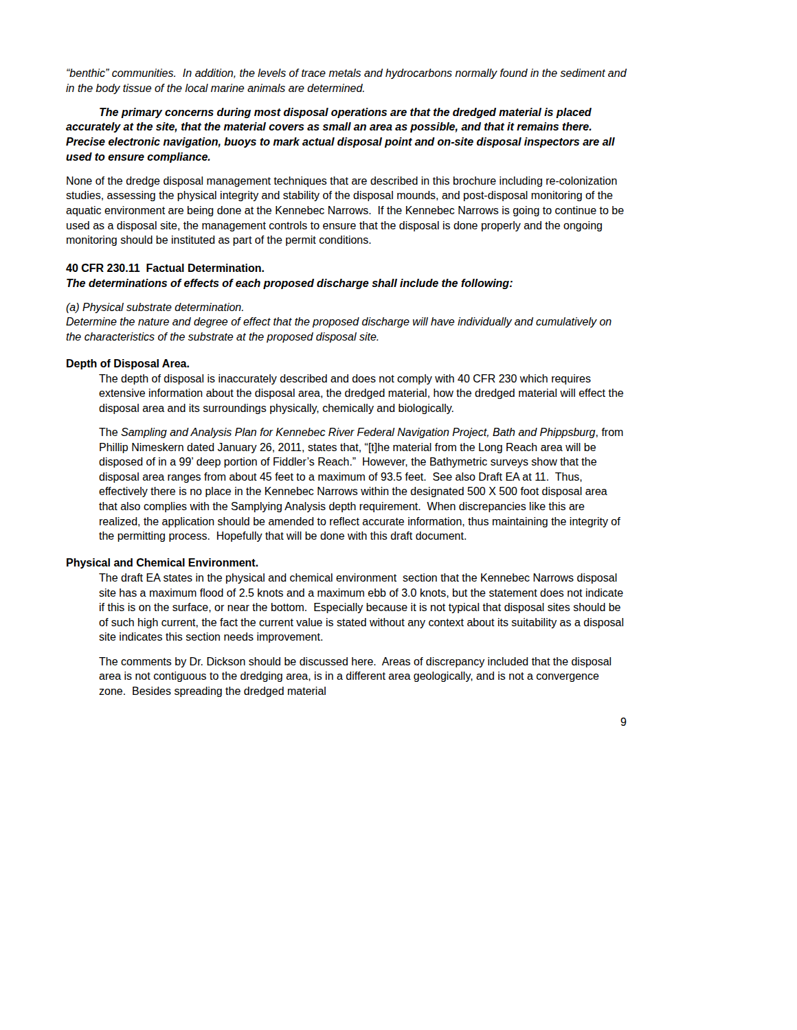“benthic” communities. In addition, the levels of trace metals and hydrocarbons normally found in the sediment and in the body tissue of the local marine animals are determined.
The primary concerns during most disposal operations are that the dredged material is placed accurately at the site, that the material covers as small an area as possible, and that it remains there. Precise electronic navigation, buoys to mark actual disposal point and on-site disposal inspectors are all used to ensure compliance.
None of the dredge disposal management techniques that are described in this brochure including re-colonization studies, assessing the physical integrity and stability of the disposal mounds, and post-disposal monitoring of the aquatic environment are being done at the Kennebec Narrows. If the Kennebec Narrows is going to continue to be used as a disposal site, the management controls to ensure that the disposal is done properly and the ongoing monitoring should be instituted as part of the permit conditions.
40 CFR 230.11 Factual Determination.
The determinations of effects of each proposed discharge shall include the following:
(a) Physical substrate determination.
Determine the nature and degree of effect that the proposed discharge will have individually and cumulatively on the characteristics of the substrate at the proposed disposal site.
Depth of Disposal Area.
The depth of disposal is inaccurately described and does not comply with 40 CFR 230 which requires extensive information about the disposal area, the dredged material, how the dredged material will effect the disposal area and its surroundings physically, chemically and biologically.
The Sampling and Analysis Plan for Kennebec River Federal Navigation Project, Bath and Phippsburg, from Phillip Nimeskern dated January 26, 2011, states that, “[t]he material from the Long Reach area will be disposed of in a 99’ deep portion of Fiddler’s Reach.” However, the Bathymetric surveys show that the disposal area ranges from about 45 feet to a maximum of 93.5 feet. See also Draft EA at 11. Thus, effectively there is no place in the Kennebec Narrows within the designated 500 X 500 foot disposal area that also complies with the Samplying Analysis depth requirement. When discrepancies like this are realized, the application should be amended to reflect accurate information, thus maintaining the integrity of the permitting process. Hopefully that will be done with this draft document.
Physical and Chemical Environment.
The draft EA states in the physical and chemical environment section that the Kennebec Narrows disposal site has a maximum flood of 2.5 knots and a maximum ebb of 3.0 knots, but the statement does not indicate if this is on the surface, or near the bottom. Especially because it is not typical that disposal sites should be of such high current, the fact the current value is stated without any context about its suitability as a disposal site indicates this section needs improvement.
The comments by Dr. Dickson should be discussed here. Areas of discrepancy included that the disposal area is not contiguous to the dredging area, is in a different area geologically, and is not a convergence zone. Besides spreading the dredged material
9